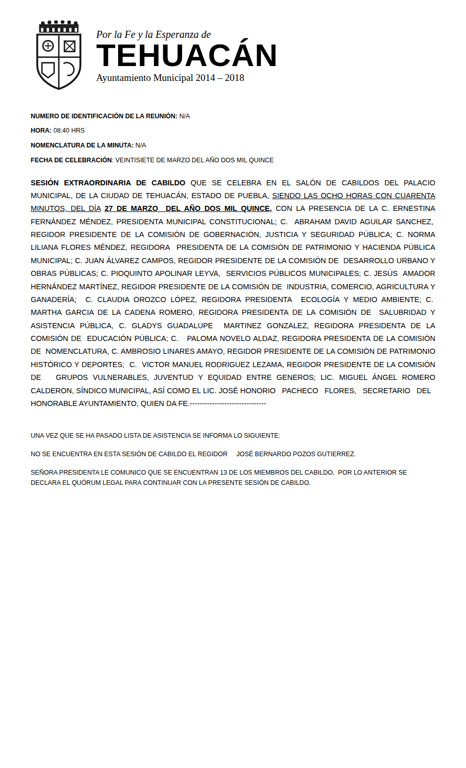Escudo de Tehuacán
Por la Fe y la Esperanza de
TEHUACÁN
Ayuntamiento Municipal 2014 – 2018
NUMERO DE IDENTIFICACIÓN DE LA REUNIÓN: N/A
HORA: 08:40 HRS
NOMENCLATURA DE LA MINUTA: N/A
FECHA DE CELEBRACIÓN: VEINTISIETE DE MARZO DEL AÑO DOS MIL QUINCE
SESIÓN EXTRAORDINARIA DE CABILDO QUE SE CELEBRA EN EL SALÓN DE CABILDOS DEL PALACIO MUNICIPAL, DE LA CIUDAD DE TEHUACÁN, ESTADO DE PUEBLA, SIENDO LAS OCHO HORAS CON CUARENTA MINUTOS, DEL DÍA 27 DE MARZO DEL AÑO DOS MIL QUINCE, CON LA PRESENCIA DE LA C. ERNESTINA FERNÁNDEZ MÉNDEZ, PRESIDENTA MUNICIPAL CONSTITUCIONAL; C. ABRAHAM DAVID AGUILAR SANCHEZ, REGIDOR PRESIDENTE DE LA COMISIÓN DE GOBERNACIÓN, JUSTICIA Y SEGURIDAD PÚBLICA; C. NORMA LILIANA FLORES MÉNDEZ, REGIDORA PRESIDENTA DE LA COMISIÓN DE PATRIMONIO Y HACIENDA PÚBLICA MUNICIPAL; C. JUAN ÁLVAREZ CAMPOS, REGIDOR PRESIDENTE DE LA COMISIÓN DE DESARROLLO URBANO Y OBRAS PÚBLICAS; C. PIOQUINTO APOLINAR LEYVA, SERVICIOS PÚBLICOS MUNICIPALES; C. JESÚS AMADOR HERNÁNDEZ MARTÍNEZ, REGIDOR PRESIDENTE DE LA COMISIÓN DE INDUSTRIA, COMERCIO, AGRICULTURA Y GANADERÍA; C. CLAUDIA OROZCO LÓPEZ, REGIDORA PRESIDENTA ECOLOGÍA Y MEDIO AMBIENTE; C. MARTHA GARCIA DE LA CADENA ROMERO, REGIDORA PRESIDENTA DE LA COMISIÓN DE SALUBRIDAD Y ASISTENCIA PÚBLICA, C. GLADYS GUADALUPE MARTINEZ GONZALEZ, REGIDORA PRESIDENTA DE LA COMISIÓN DE EDUCACIÓN PÚBLICA; C. PALOMA NOVELO ALDAZ, REGIDORA PRESIDENTA DE LA COMISIÓN DE NOMENCLATURA, C. AMBROSIO LINARES AMAYO, REGIDOR PRESIDENTE DE LA COMISIÓN DE PATRIMONIO HISTÓRICO Y DEPORTES; C. VICTOR MANUEL RODRIGUEZ LEZAMA, REGIDOR PRESIDENTE DE LA COMISIÓN DE GRUPOS VULNERABLES, JUVENTUD Y EQUIDAD ENTRE GENEROS; LIC. MIGUEL ÁNGEL ROMERO CALDERON, SÍNDICO MUNICIPAL, ASÍ COMO EL LIC. JOSÉ HONORIO PACHECO FLORES, SECRETARIO DEL HONORABLE AYUNTAMIENTO, QUIEN DA FE.-------------------------------
UNA VEZ QUE SE HA PASADO LISTA DE ASISTENCIA SE INFORMA LO SIGUIENTE:
NO SE ENCUENTRA EN ESTA SESIÓN DE CABILDO EL REGIDOR JOSÉ BERNARDO POZOS GUTIERREZ.
SEÑORA PRESIDENTA LE COMUNICO QUE SE ENCUENTRAN 13 DE LOS MIEMBROS DEL CABILDO, POR LO ANTERIOR SE DECLARA EL QUÓRUM LEGAL PARA CONTINUAR CON LA PRESENTE SESIÓN DE CABILDO.